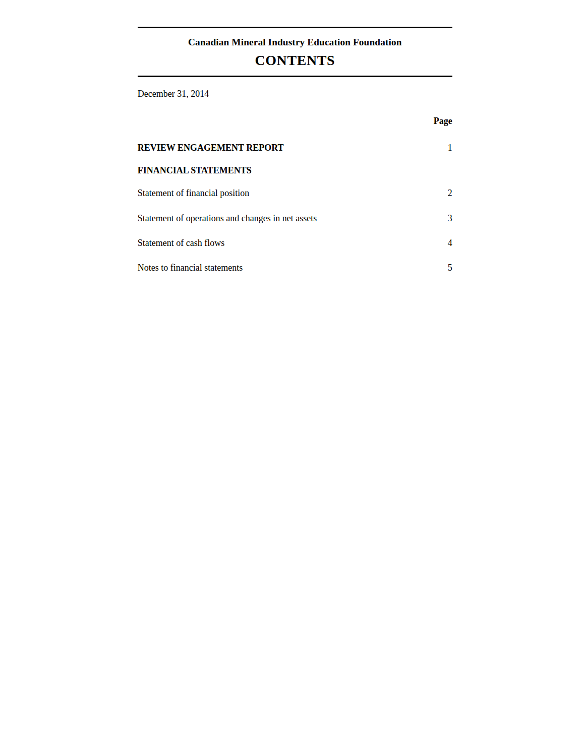Canadian Mineral Industry Education Foundation
CONTENTS
December 31, 2014
| | Page |
| REVIEW ENGAGEMENT REPORT | 1 |
| FINANCIAL STATEMENTS | |
| Statement of financial position | 2 |
| Statement of operations and changes in net assets | 3 |
| Statement of cash flows | 4 |
| Notes to financial statements | 5 |